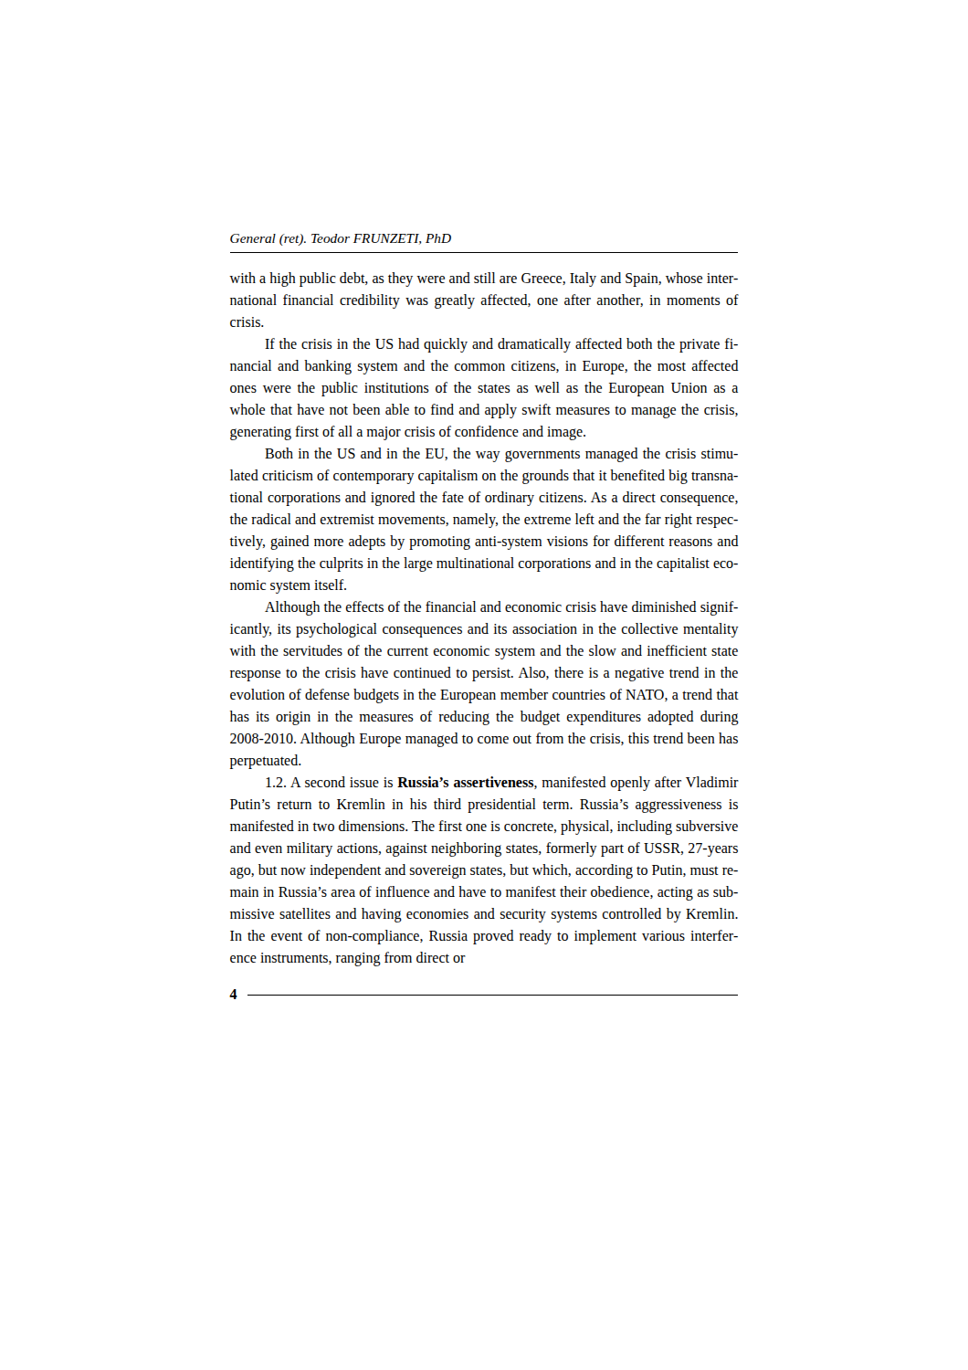General (ret). Teodor FRUNZETI, PhD
with a high public debt, as they were and still are Greece, Italy and Spain, whose international financial credibility was greatly affected, one after another, in moments of crisis.
If the crisis in the US had quickly and dramatically affected both the private financial and banking system and the common citizens, in Europe, the most affected ones were the public institutions of the states as well as the European Union as a whole that have not been able to find and apply swift measures to manage the crisis, generating first of all a major crisis of confidence and image.
Both in the US and in the EU, the way governments managed the crisis stimulated criticism of contemporary capitalism on the grounds that it benefited big transnational corporations and ignored the fate of ordinary citizens. As a direct consequence, the radical and extremist movements, namely, the extreme left and the far right respectively, gained more adepts by promoting anti-system visions for different reasons and identifying the culprits in the large multinational corporations and in the capitalist economic system itself.
Although the effects of the financial and economic crisis have diminished significantly, its psychological consequences and its association in the collective mentality with the servitudes of the current economic system and the slow and inefficient state response to the crisis have continued to persist. Also, there is a negative trend in the evolution of defense budgets in the European member countries of NATO, a trend that has its origin in the measures of reducing the budget expenditures adopted during 2008-2010. Although Europe managed to come out from the crisis, this trend been has perpetuated.
1.2. A second issue is Russia’s assertiveness, manifested openly after Vladimir Putin’s return to Kremlin in his third presidential term. Russia’s aggressiveness is manifested in two dimensions. The first one is concrete, physical, including subversive and even military actions, against neighboring states, formerly part of USSR, 27-years ago, but now independent and sovereign states, but which, according to Putin, must remain in Russia’s area of influence and have to manifest their obedience, acting as submissive satellites and having economies and security systems controlled by Kremlin. In the event of non-compliance, Russia proved ready to implement various interference instruments, ranging from direct or
4